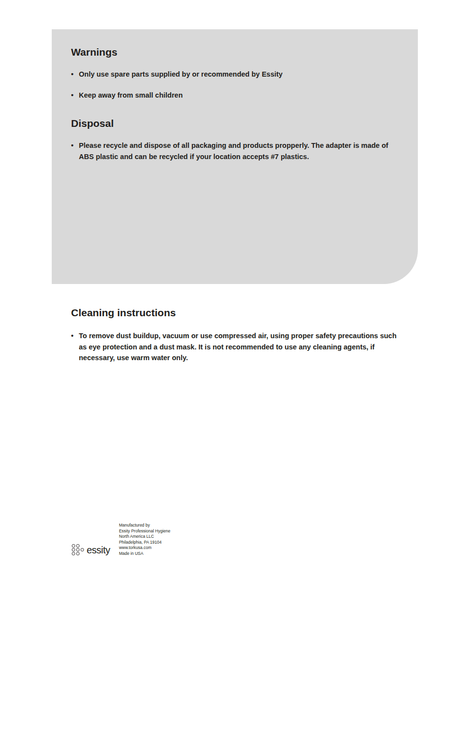Warnings
Only use spare parts supplied by or recommended by Essity
Keep away from small children
Disposal
Please recycle and dispose of all packaging and products propperly. The adapter is made of ABS plastic and can be recycled if your location accepts #7 plastics.
Cleaning instructions
To remove dust buildup, vacuum or use compressed air, using proper safety precautions such as eye protection and a dust mask. It is not recommended to use any cleaning agents, if necessary, use warm water only.
essity
Manufactured by
Essity Professional Hygiene
North America LLC
Philadelphia, PA 19104
www.torkusa.com
Made in USA